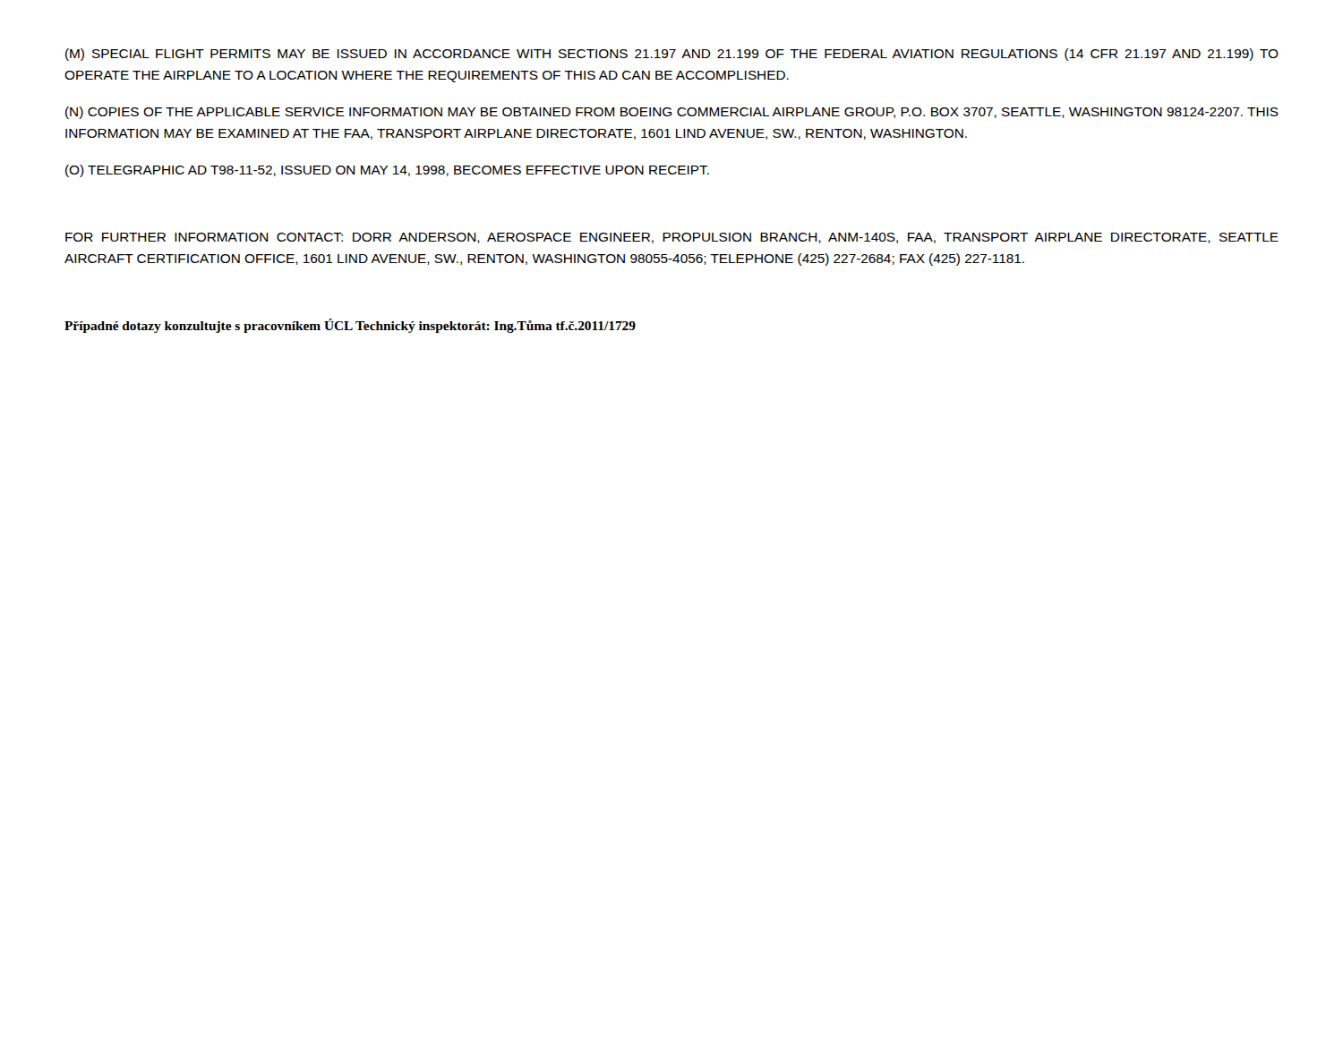(M) SPECIAL FLIGHT PERMITS MAY BE ISSUED IN ACCORDANCE WITH SECTIONS 21.197 AND 21.199 OF THE FEDERAL AVIATION REGULATIONS (14 CFR 21.197 AND 21.199) TO OPERATE THE AIRPLANE TO A LOCATION WHERE THE REQUIREMENTS OF THIS AD CAN BE ACCOMPLISHED.
(N) COPIES OF THE APPLICABLE SERVICE INFORMATION MAY BE OBTAINED FROM BOEING COMMERCIAL AIRPLANE GROUP, P.O. BOX 3707, SEATTLE, WASHINGTON 98124-2207. THIS INFORMATION MAY BE EXAMINED AT THE FAA, TRANSPORT AIRPLANE DIRECTORATE, 1601 LIND AVENUE, SW., RENTON, WASHINGTON.
(O) TELEGRAPHIC AD T98-11-52, ISSUED ON MAY 14, 1998, BECOMES EFFECTIVE UPON RECEIPT.
FOR FURTHER INFORMATION CONTACT: DORR ANDERSON, AEROSPACE ENGINEER, PROPULSION BRANCH, ANM-140S, FAA, TRANSPORT AIRPLANE DIRECTORATE, SEATTLE AIRCRAFT CERTIFICATION OFFICE, 1601 LIND AVENUE, SW., RENTON, WASHINGTON 98055-4056; TELEPHONE (425) 227-2684; FAX (425) 227-1181.
Případné dotazy konzultujte s pracovníkem ÚCL Technický inspektorát: Ing.Tůma tf.č.2011/1729